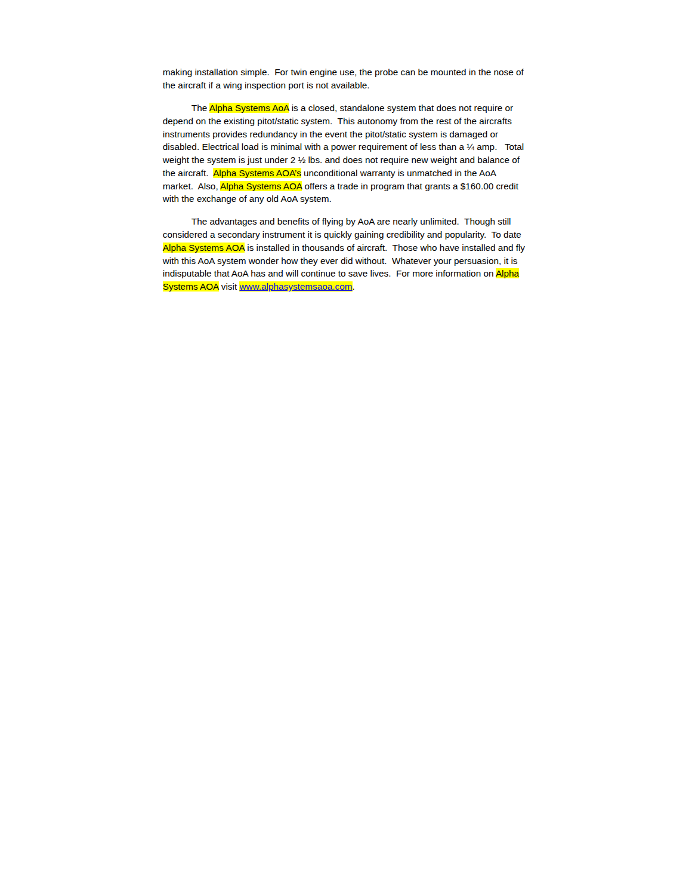making installation simple. For twin engine use, the probe can be mounted in the nose of the aircraft if a wing inspection port is not available.
The Alpha Systems AoA is a closed, standalone system that does not require or depend on the existing pitot/static system. This autonomy from the rest of the aircrafts instruments provides redundancy in the event the pitot/static system is damaged or disabled. Electrical load is minimal with a power requirement of less than a ¼ amp. Total weight the system is just under 2 ½ lbs. and does not require new weight and balance of the aircraft. Alpha Systems AOA’s unconditional warranty is unmatched in the AoA market. Also, Alpha Systems AOA offers a trade in program that grants a $160.00 credit with the exchange of any old AoA system.
The advantages and benefits of flying by AoA are nearly unlimited. Though still considered a secondary instrument it is quickly gaining credibility and popularity. To date Alpha Systems AOA is installed in thousands of aircraft. Those who have installed and fly with this AoA system wonder how they ever did without. Whatever your persuasion, it is indisputable that AoA has and will continue to save lives. For more information on Alpha Systems AOA visit www.alphasystemsaoa.com.